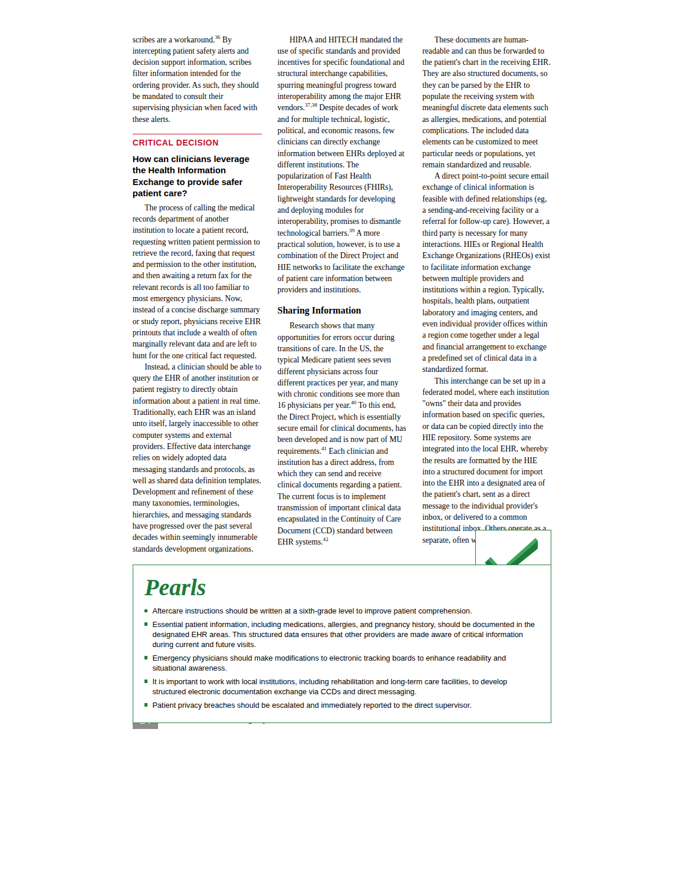scribes are a workaround.36 By intercepting patient safety alerts and decision support information, scribes filter information intended for the ordering provider. As such, they should be mandated to consult their supervising physician when faced with these alerts.
Critical Decision
How can clinicians leverage the Health Information Exchange to provide safer patient care?
The process of calling the medical records department of another institution to locate a patient record, requesting written patient permission to retrieve the record, faxing that request and permission to the other institution, and then awaiting a return fax for the relevant records is all too familiar to most emergency physicians. Now, instead of a concise discharge summary or study report, physicians receive EHR printouts that include a wealth of often marginally relevant data and are left to hunt for the one critical fact requested.
Instead, a clinician should be able to query the EHR of another institution or patient registry to directly obtain information about a patient in real time. Traditionally, each EHR was an island unto itself, largely inaccessible to other computer systems and external providers. Effective data interchange relies on widely adopted data messaging standards and protocols, as well as shared data definition templates. Development and refinement of these many taxonomies, terminologies, hierarchies, and messaging standards have progressed over the past several decades within seemingly innumerable standards development organizations.
HIPAA and HITECH mandated the use of specific standards and provided incentives for specific foundational and structural interchange capabilities, spurring meaningful progress toward interoperability among the major EHR vendors.37,38 Despite decades of work and for multiple technical, logistic, political, and economic reasons, few clinicians can directly exchange information between EHRs deployed at different institutions. The popularization of Fast Health Interoperability Resources (FHIRs), lightweight standards for developing and deploying modules for interoperability, promises to dismantle technological barriers.39 A more practical solution, however, is to use a combination of the Direct Project and HIE networks to facilitate the exchange of patient care information between providers and institutions.
Sharing Information
Research shows that many opportunities for errors occur during transitions of care. In the US, the typical Medicare patient sees seven different physicians across four different practices per year, and many with chronic conditions see more than 16 physicians per year.40 To this end, the Direct Project, which is essentially secure email for clinical documents, has been developed and is now part of MU requirements.41 Each clinician and institution has a direct address, from which they can send and receive clinical documents regarding a patient. The current focus is to implement transmission of important clinical data encapsulated in the Continuity of Care Document (CCD) standard between EHR systems.42
These documents are human-readable and can thus be forwarded to the patient's chart in the receiving EHR. They are also structured documents, so they can be parsed by the EHR to populate the receiving system with meaningful discrete data elements such as allergies, medications, and potential complications. The included data elements can be customized to meet particular needs or populations, yet remain standardized and reusable.
A direct point-to-point secure email exchange of clinical information is feasible with defined relationships (eg, a sending-and-receiving facility or a referral for follow-up care). However, a third party is necessary for many interactions. HIEs or Regional Health Exchange Organizations (RHEOs) exist to facilitate information exchange between multiple providers and institutions within a region. Typically, hospitals, health plans, outpatient laboratory and imaging centers, and even individual provider offices within a region come together under a legal and financial arrangement to exchange a predefined set of clinical data in a standardized format.
This interchange can be set up in a federated model, where each institution "owns" their data and provides information based on specific queries, or data can be copied directly into the HIE repository. Some systems are integrated into the local EHR, whereby the results are formatted by the HIE into a structured document for import into the EHR into a designated area of the patient's chart, sent as a direct message to the individual provider's inbox, or delivered to a common institutional inbox. Others operate as a separate, often web-based, application.
Pearls
Aftercare instructions should be written at a sixth-grade level to improve patient comprehension.
Essential patient information, including medications, allergies, and pregnancy history, should be documented in the designated EHR areas. This structured data ensures that other providers are made aware of critical information during current and future visits.
Emergency physicians should make modifications to electronic tracking boards to enhance readability and situational awareness.
It is important to work with local institutions, including rehabilitation and long-term care facilities, to develop structured electronic documentation exchange via CCDs and direct messaging.
Patient privacy breaches should be escalated and immediately reported to the direct supervisor.
24 Critical Decisions in Emergency Medicine